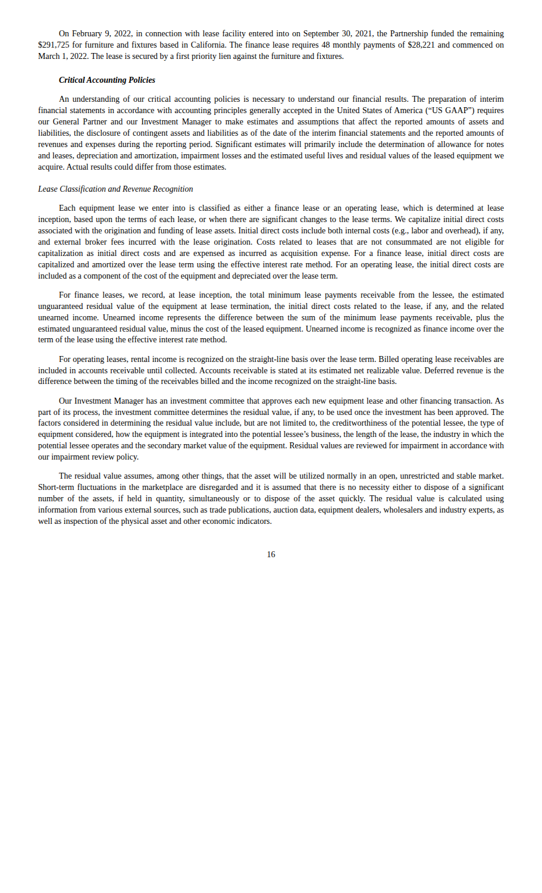On February 9, 2022, in connection with lease facility entered into on September 30, 2021, the Partnership funded the remaining $291,725 for furniture and fixtures based in California. The finance lease requires 48 monthly payments of $28,221 and commenced on March 1, 2022. The lease is secured by a first priority lien against the furniture and fixtures.
Critical Accounting Policies
An understanding of our critical accounting policies is necessary to understand our financial results. The preparation of interim financial statements in accordance with accounting principles generally accepted in the United States of America (“US GAAP”) requires our General Partner and our Investment Manager to make estimates and assumptions that affect the reported amounts of assets and liabilities, the disclosure of contingent assets and liabilities as of the date of the interim financial statements and the reported amounts of revenues and expenses during the reporting period. Significant estimates will primarily include the determination of allowance for notes and leases, depreciation and amortization, impairment losses and the estimated useful lives and residual values of the leased equipment we acquire. Actual results could differ from those estimates.
Lease Classification and Revenue Recognition
Each equipment lease we enter into is classified as either a finance lease or an operating lease, which is determined at lease inception, based upon the terms of each lease, or when there are significant changes to the lease terms. We capitalize initial direct costs associated with the origination and funding of lease assets. Initial direct costs include both internal costs (e.g., labor and overhead), if any, and external broker fees incurred with the lease origination. Costs related to leases that are not consummated are not eligible for capitalization as initial direct costs and are expensed as incurred as acquisition expense. For a finance lease, initial direct costs are capitalized and amortized over the lease term using the effective interest rate method. For an operating lease, the initial direct costs are included as a component of the cost of the equipment and depreciated over the lease term.
For finance leases, we record, at lease inception, the total minimum lease payments receivable from the lessee, the estimated unguaranteed residual value of the equipment at lease termination, the initial direct costs related to the lease, if any, and the related unearned income. Unearned income represents the difference between the sum of the minimum lease payments receivable, plus the estimated unguaranteed residual value, minus the cost of the leased equipment. Unearned income is recognized as finance income over the term of the lease using the effective interest rate method.
For operating leases, rental income is recognized on the straight-line basis over the lease term. Billed operating lease receivables are included in accounts receivable until collected. Accounts receivable is stated at its estimated net realizable value. Deferred revenue is the difference between the timing of the receivables billed and the income recognized on the straight-line basis.
Our Investment Manager has an investment committee that approves each new equipment lease and other financing transaction. As part of its process, the investment committee determines the residual value, if any, to be used once the investment has been approved. The factors considered in determining the residual value include, but are not limited to, the creditworthiness of the potential lessee, the type of equipment considered, how the equipment is integrated into the potential lessee’s business, the length of the lease, the industry in which the potential lessee operates and the secondary market value of the equipment. Residual values are reviewed for impairment in accordance with our impairment review policy.
The residual value assumes, among other things, that the asset will be utilized normally in an open, unrestricted and stable market. Short-term fluctuations in the marketplace are disregarded and it is assumed that there is no necessity either to dispose of a significant number of the assets, if held in quantity, simultaneously or to dispose of the asset quickly. The residual value is calculated using information from various external sources, such as trade publications, auction data, equipment dealers, wholesalers and industry experts, as well as inspection of the physical asset and other economic indicators.
16